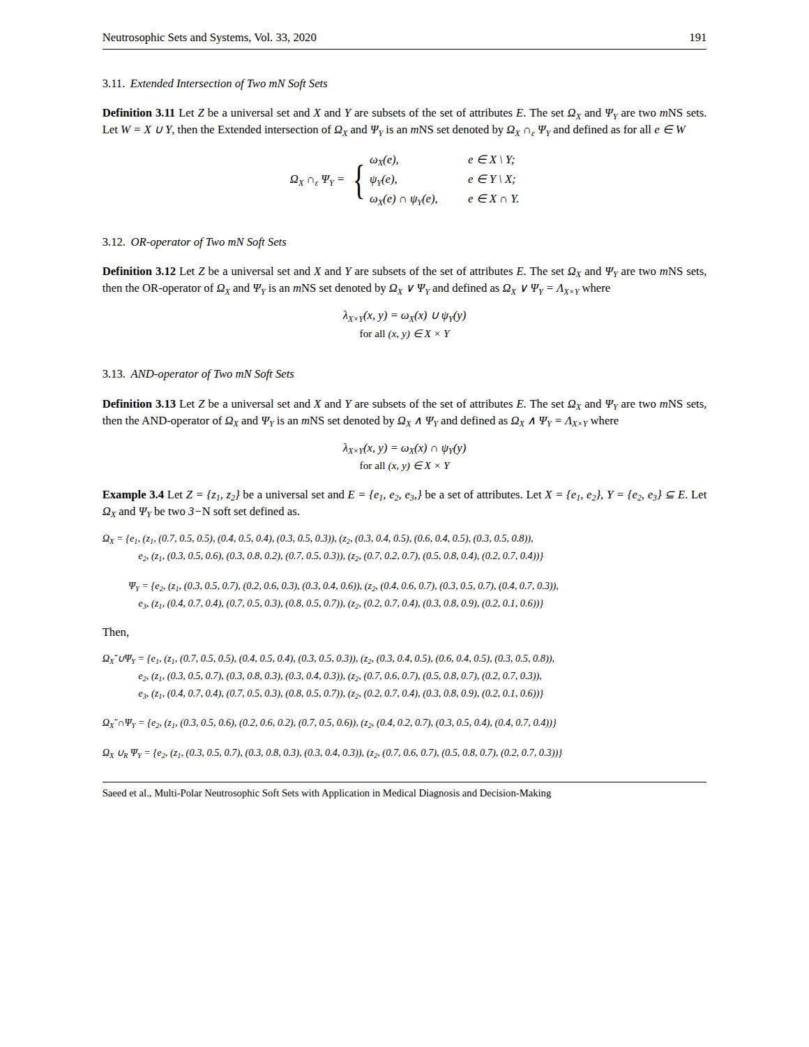Neutrosophic Sets and Systems, Vol. 33, 2020 191
3.11. Extended Intersection of Two mN Soft Sets
Definition 3.11 Let Z be a universal set and X and Y are subsets of the set of attributes E. The set ΩX and ΨY are two mNS sets. Let W = X ∪ Y, then the Extended intersection of ΩX and ΨY is an mNS set denoted by ΩX ∩ε ΨY and defined as for all e ∈ W
ΩX ∩ε ΨY = {
| ω X (e), | e ∈ X \ Y; |
| ψ Y (e), | e ∈ Y \ X; |
| ω X (e) ∩ ψ Y (e), | e ∈ X ∩ Y. |
3.12. OR-operator of Two mN Soft Sets
Definition 3.12 Let Z be a universal set and X and Y are subsets of the set of attributes E. The set ΩX and ΨY are two mNS sets, then the OR-operator of ΩX and ΨY is an mNS set denoted by ΩX ∨ ΨY and defined as ΩX ∨ ΨY = ΛX×Y where
λX×Y(x, y) = ωX(x) ∪ ψY(y) for all (x, y) ∈ X × Y
3.13. AND-operator of Two mN Soft Sets
Definition 3.13 Let Z be a universal set and X and Y are subsets of the set of attributes E. The set ΩX and ΨY are two mNS sets, then the AND-operator of ΩX and ΨY is an mNS set denoted by ΩX ∧ ΨY and defined as ΩX ∧ ΨY = ΛX×Y where
λX×Y(x, y) = ωX(x) ∩ ψY(y) for all (x, y) ∈ X × Y
Example 3.4 Let Z = {z1, z2} be a universal set and E = {e1, e2, e3,} be a set of attributes. Let X = {e1, e2}, Y = {e2, e3} ⊆ E. Let ΩX and ΨY be two 3−N soft set defined as.
ΩX = {e1, (z1, (0.7, 0.5, 0.5), (0.4, 0.5, 0.4), (0.3, 0.5, 0.3)), (z2, (0.3, 0.4, 0.5), (0.6, 0.4, 0.5), (0.3, 0.5, 0.8)), e2, (z1, (0.3, 0.5, 0.6), (0.3, 0.8, 0.2), (0.7, 0.5, 0.3)), (z2, (0.7, 0.2, 0.7), (0.5, 0.8, 0.4), (0.2, 0.7, 0.4))}
ΨY = {e2, (z1, (0.3, 0.5, 0.7), (0.2, 0.6, 0.3), (0.3, 0.4, 0.6)), (z2, (0.4, 0.6, 0.7), (0.3, 0.5, 0.7), (0.4, 0.7, 0.3)), e3, (z1, (0.4, 0.7, 0.4), (0.7, 0.5, 0.3), (0.8, 0.5, 0.7)), (z2, (0.2, 0.7, 0.4), (0.3, 0.8, 0.9), (0.2, 0.1, 0.6))}
Then,
ΩX˘∪ΨY = {e1, (z1, (0.7, 0.5, 0.5), (0.4, 0.5, 0.4), (0.3, 0.5, 0.3)), (z2, (0.3, 0.4, 0.5), (0.6, 0.4, 0.5), (0.3, 0.5, 0.8)), e2, (z1, (0.3, 0.5, 0.7), (0.3, 0.8, 0.3), (0.3, 0.4, 0.3)), (z2, (0.7, 0.6, 0.7), (0.5, 0.8, 0.7), (0.2, 0.7, 0.3)), e3, (z1, (0.4, 0.7, 0.4), (0.7, 0.5, 0.3), (0.8, 0.5, 0.7)), (z2, (0.2, 0.7, 0.4), (0.3, 0.8, 0.9), (0.2, 0.1, 0.6))}
ΩX˘∩ΨY = {e2, (z1, (0.3, 0.5, 0.6), (0.2, 0.6, 0.2), (0.7, 0.5, 0.6)), (z2, (0.4, 0.2, 0.7), (0.3, 0.5, 0.4), (0.4, 0.7, 0.4))}
ΩX ∪R ΨY = {e2, (z1, (0.3, 0.5, 0.7), (0.3, 0.8, 0.3), (0.3, 0.4, 0.3)), (z2, (0.7, 0.6, 0.7), (0.5, 0.8, 0.7), (0.2, 0.7, 0.3))}
Saeed et al., Multi-Polar Neutrosophic Soft Sets with Application in Medical Diagnosis and Decision-Making